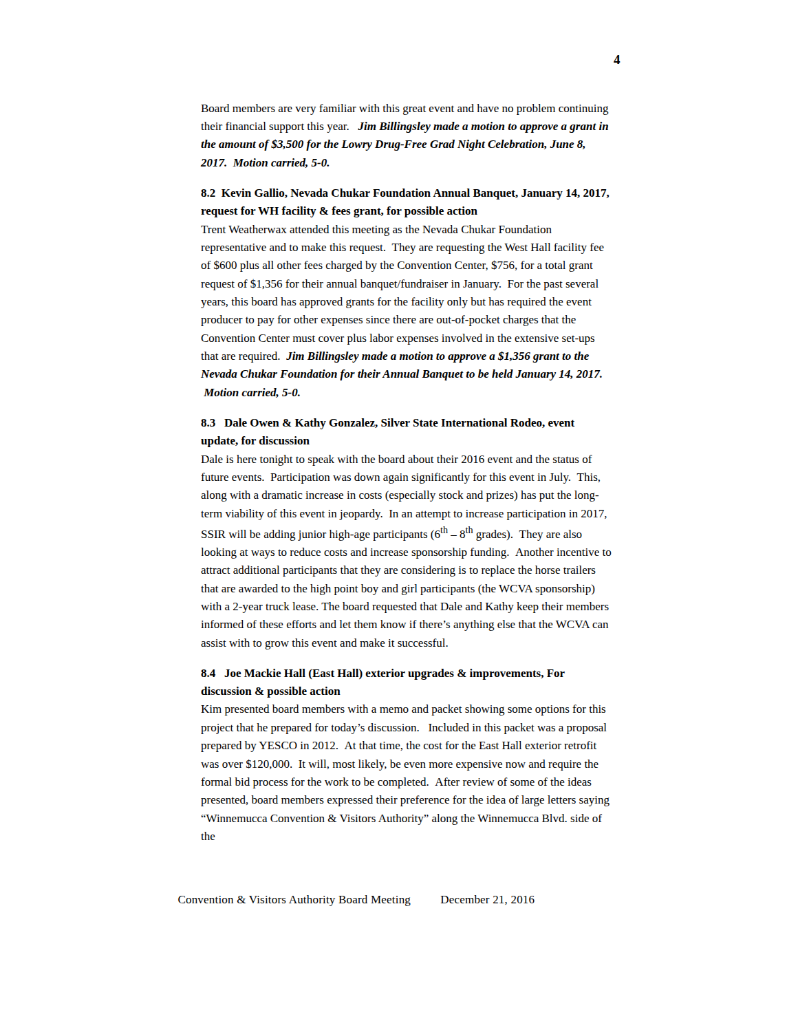4
Board members are very familiar with this great event and have no problem continuing their financial support this year. Jim Billingsley made a motion to approve a grant in the amount of $3,500 for the Lowry Drug-Free Grad Night Celebration, June 8, 2017. Motion carried, 5-0.
8.2 Kevin Gallio, Nevada Chukar Foundation Annual Banquet, January 14, 2017, request for WH facility & fees grant, for possible action
Trent Weatherwax attended this meeting as the Nevada Chukar Foundation representative and to make this request. They are requesting the West Hall facility fee of $600 plus all other fees charged by the Convention Center, $756, for a total grant request of $1,356 for their annual banquet/fundraiser in January. For the past several years, this board has approved grants for the facility only but has required the event producer to pay for other expenses since there are out-of-pocket charges that the Convention Center must cover plus labor expenses involved in the extensive set-ups that are required. Jim Billingsley made a motion to approve a $1,356 grant to the Nevada Chukar Foundation for their Annual Banquet to be held January 14, 2017. Motion carried, 5-0.
8.3 Dale Owen & Kathy Gonzalez, Silver State International Rodeo, event update, for discussion
Dale is here tonight to speak with the board about their 2016 event and the status of future events. Participation was down again significantly for this event in July. This, along with a dramatic increase in costs (especially stock and prizes) has put the long-term viability of this event in jeopardy. In an attempt to increase participation in 2017, SSIR will be adding junior high-age participants (6th – 8th grades). They are also looking at ways to reduce costs and increase sponsorship funding. Another incentive to attract additional participants that they are considering is to replace the horse trailers that are awarded to the high point boy and girl participants (the WCVA sponsorship) with a 2-year truck lease. The board requested that Dale and Kathy keep their members informed of these efforts and let them know if there’s anything else that the WCVA can assist with to grow this event and make it successful.
8.4 Joe Mackie Hall (East Hall) exterior upgrades & improvements, For discussion & possible action
Kim presented board members with a memo and packet showing some options for this project that he prepared for today’s discussion. Included in this packet was a proposal prepared by YESCO in 2012. At that time, the cost for the East Hall exterior retrofit was over $120,000. It will, most likely, be even more expensive now and require the formal bid process for the work to be completed. After review of some of the ideas presented, board members expressed their preference for the idea of large letters saying “Winnemucca Convention & Visitors Authority” along the Winnemucca Blvd. side of the
Convention & Visitors Authority Board Meeting December 21, 2016